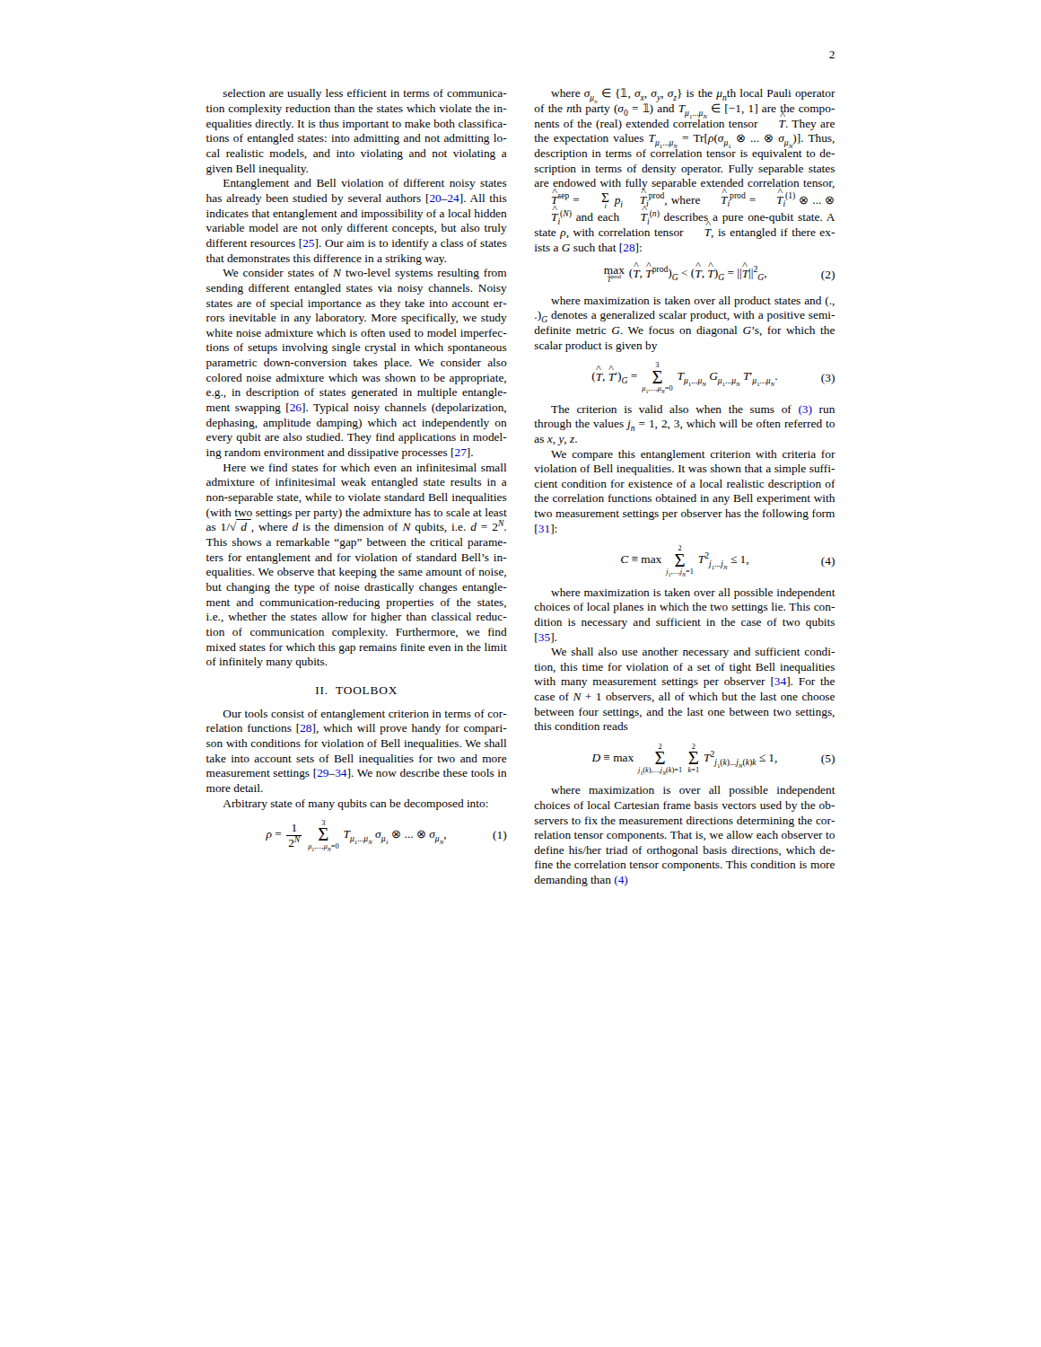2
selection are usually less efficient in terms of communication complexity reduction than the states which violate the inequalities directly. It is thus important to make both classifications of entangled states: into admitting and not admitting local realistic models, and into violating and not violating a given Bell inequality.
Entanglement and Bell violation of different noisy states has already been studied by several authors [20–24]. All this indicates that entanglement and impossibility of a local hidden variable model are not only different concepts, but also truly different resources [25]. Our aim is to identify a class of states that demonstrates this difference in a striking way.
We consider states of N two-level systems resulting from sending different entangled states via noisy channels. Noisy states are of special importance as they take into account errors inevitable in any laboratory. More specifically, we study white noise admixture which is often used to model imperfections of setups involving single crystal in which spontaneous parametric down-conversion takes place. We consider also colored noise admixture which was shown to be appropriate, e.g., in description of states generated in multiple entanglement swapping [26]. Typical noisy channels (depolarization, dephasing, amplitude damping) which act independently on every qubit are also studied. They find applications in modeling random environment and dissipative processes [27].
Here we find states for which even an infinitesimal small admixture of infinitesimal weak entangled state results in a non-separable state, while to violate standard Bell inequalities (with two settings per party) the admixture has to scale at least as 1/√ d , where d is the dimension of N qubits, i.e. d = 2N. This shows a remarkable “gap” between the critical parameters for entanglement and for violation of standard Bell’s inequalities. We observe that keeping the same amount of noise, but changing the type of noise drastically changes entanglement and communication-reducing properties of the states, i.e., whether the states allow for higher than classical reduction of communication complexity. Furthermore, we find mixed states for which this gap remains finite even in the limit of infinitely many qubits.
II. Toolbox
Our tools consist of entanglement criterion in terms of correlation functions [28], which will prove handy for comparison with conditions for violation of Bell inequalities. We shall take into account sets of Bell inequalities for two and more measurement settings [29–34]. We now describe these tools in more detail.
Arbitrary state of many qubits can be decomposed into:
ρ = 12N 3 Σμ1,...,μN=0 Tμ1...μN σμ1 ⊗ ... ⊗ σμN, (1)
where σμn ∈ {𝟙, σx, σy, σz} is the μnth local Pauli operator of the nth party (σ0 = 𝟙) and Tμ1...μN ∈ [−1, 1] are the components of the (real) extended correlation tensor T. They are the expectation values Tμ1...μN = Tr[ρ(σμ1 ⊗ ... ⊗ σμN)]. Thus, description in terms of correlation tensor is equivalent to description in terms of density operator. Fully separable states are endowed with fully separable extended correlation tensor, Tsep = Σi pi Tiprod, where Tiprod = Ti(1) ⊗ ... ⊗ Ti(N) and each Ti(n) describes a pure one-qubit state. A state ρ, with correlation tensor T, is entangled if there exists a G such that [28]:
max Tprod (T, Tprod)G < (T, T)G = ||T||2G, (2)
where maximization is taken over all product states and (., .)G denotes a generalized scalar product, with a positive semidefinite metric G. We focus on diagonal G’s, for which the scalar product is given by
(T, T′)G = 3 Σμ1,...,μN=0 Tμ1...μN Gμ1...μN T′μ1...μN. (3)
The criterion is valid also when the sums of (3) run through the values jn = 1, 2, 3, which will be often referred to as x, y, z.
We compare this entanglement criterion with criteria for violation of Bell inequalities. It was shown that a simple sufficient condition for existence of a local realistic description of the correlation functions obtained in any Bell experiment with two measurement settings per observer has the following form [31]:
C ≡ max 2 Σj1,...,jN=1 T2j1...jN ≤ 1, (4)
where maximization is taken over all possible independent choices of local planes in which the two settings lie. This condition is necessary and sufficient in the case of two qubits [35].
We shall also use another necessary and sufficient condition, this time for violation of a set of tight Bell inequalities with many measurement settings per observer [34]. For the case of N + 1 observers, all of which but the last one choose between four settings, and the last one between two settings, this condition reads
D ≡ max 2 Σj1(k),...,jN(k)=1 2 Σk=1 T2j1(k)...jN(k)k ≤ 1, (5)
where maximization is over all possible independent choices of local Cartesian frame basis vectors used by the observers to fix the measurement directions determining the correlation tensor components. That is, we allow each observer to define his/her triad of orthogonal basis directions, which define the correlation tensor components. This condition is more demanding than (4)